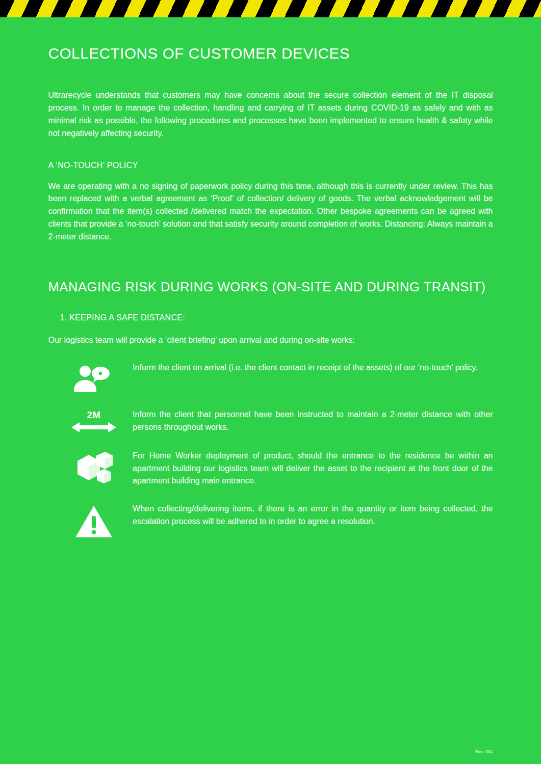COLLECTIONS OF CUSTOMER DEVICES
Ultrarecycle understands that customers may have concerns about the secure collection element of the IT disposal process. In order to manage the collection, handling and carrying of IT assets during COVID-19 as safely and with as minimal risk as possible, the following procedures and processes have been implemented to ensure health & safety while not negatively affecting security.
A ‘NO-TOUCH’ POLICY
We are operating with a no signing of paperwork policy during this time, although this is currently under review. This has been replaced with a verbal agreement as ‘Proof’ of collection/ delivery of goods. The verbal acknowledgement will be confirmation that the item(s) collected /delivered match the expectation. Other bespoke agreements can be agreed with clients that provide a ‘no-touch’ solution and that satisfy security around completion of works. Distancing: Always maintain a 2-meter distance.
MANAGING RISK DURING WORKS (ON-SITE AND DURING TRANSIT)
KEEPING A SAFE DISTANCE:
Our logistics team will provide a ‘client briefing’ upon arrival and during on-site works:
Inform the client on arrival (i.e. the client contact in receipt of the assets) of our ‘no-touch’ policy.
2M
Inform the client that personnel have been instructed to maintain a 2-meter distance with other persons throughout works.
For Home Worker deployment of product, should the entrance to the residence be within an apartment building our logistics team will deliver the asset to the recipient at the front door of the apartment building main entrance.
When collecting/delivering items, if there is an error in the quantity or item being collected, the escalation process will be adhered to in order to agree a resolution.
Rev: 001